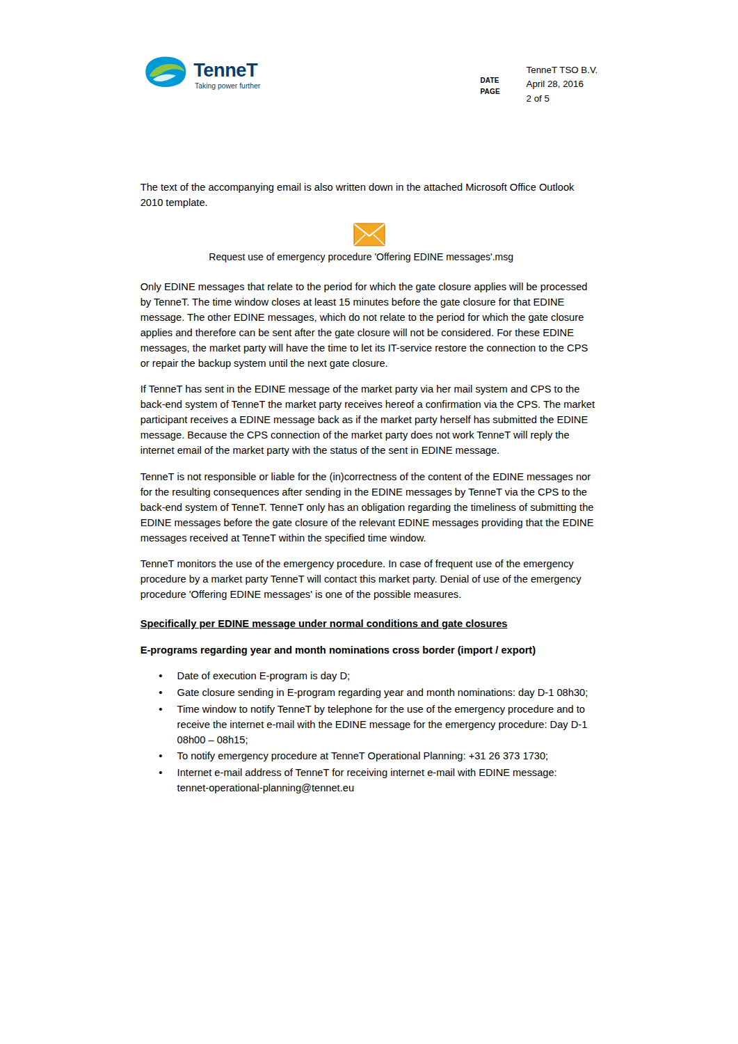TenneT Taking power further
DATE
PAGE
TenneT TSO B.V.
April 28, 2016
2 of 5
The text of the accompanying email is also written down in the attached Microsoft Office Outlook 2010 template.
Request use of emergency procedure 'Offering EDINE messages'.msg
Only EDINE messages that relate to the period for which the gate closure applies will be processed by TenneT. The time window closes at least 15 minutes before the gate closure for that EDINE message. The other EDINE messages, which do not relate to the period for which the gate closure applies and therefore can be sent after the gate closure will not be considered. For these EDINE messages, the market party will have the time to let its IT-service restore the connection to the CPS or repair the backup system until the next gate closure.
If TenneT has sent in the EDINE message of the market party via her mail system and CPS to the back-end system of TenneT the market party receives hereof a confirmation via the CPS. The market participant receives a EDINE message back as if the market party herself has submitted the EDINE message. Because the CPS connection of the market party does not work TenneT will reply the internet email of the market party with the status of the sent in EDINE message.
TenneT is not responsible or liable for the (in)correctness of the content of the EDINE messages nor for the resulting consequences after sending in the EDINE messages by TenneT via the CPS to the back-end system of TenneT. TenneT only has an obligation regarding the timeliness of submitting the EDINE messages before the gate closure of the relevant EDINE messages providing that the EDINE messages received at TenneT within the specified time window.
TenneT monitors the use of the emergency procedure. In case of frequent use of the emergency procedure by a market party TenneT will contact this market party. Denial of use of the emergency procedure 'Offering EDINE messages' is one of the possible measures.
Specifically per EDINE message under normal conditions and gate closures
E-programs regarding year and month nominations cross border (import / export)
Date of execution E-program is day D;
Gate closure sending in E-program regarding year and month nominations: day D-1 08h30;
Time window to notify TenneT by telephone for the use of the emergency procedure and to receive the internet e-mail with the EDINE message for the emergency procedure: Day D-1 08h00 – 08h15;
To notify emergency procedure at TenneT Operational Planning: +31 26 373 1730;
Internet e-mail address of TenneT for receiving internet e-mail with EDINE message:
tennet-operational-planning@tennet.eu